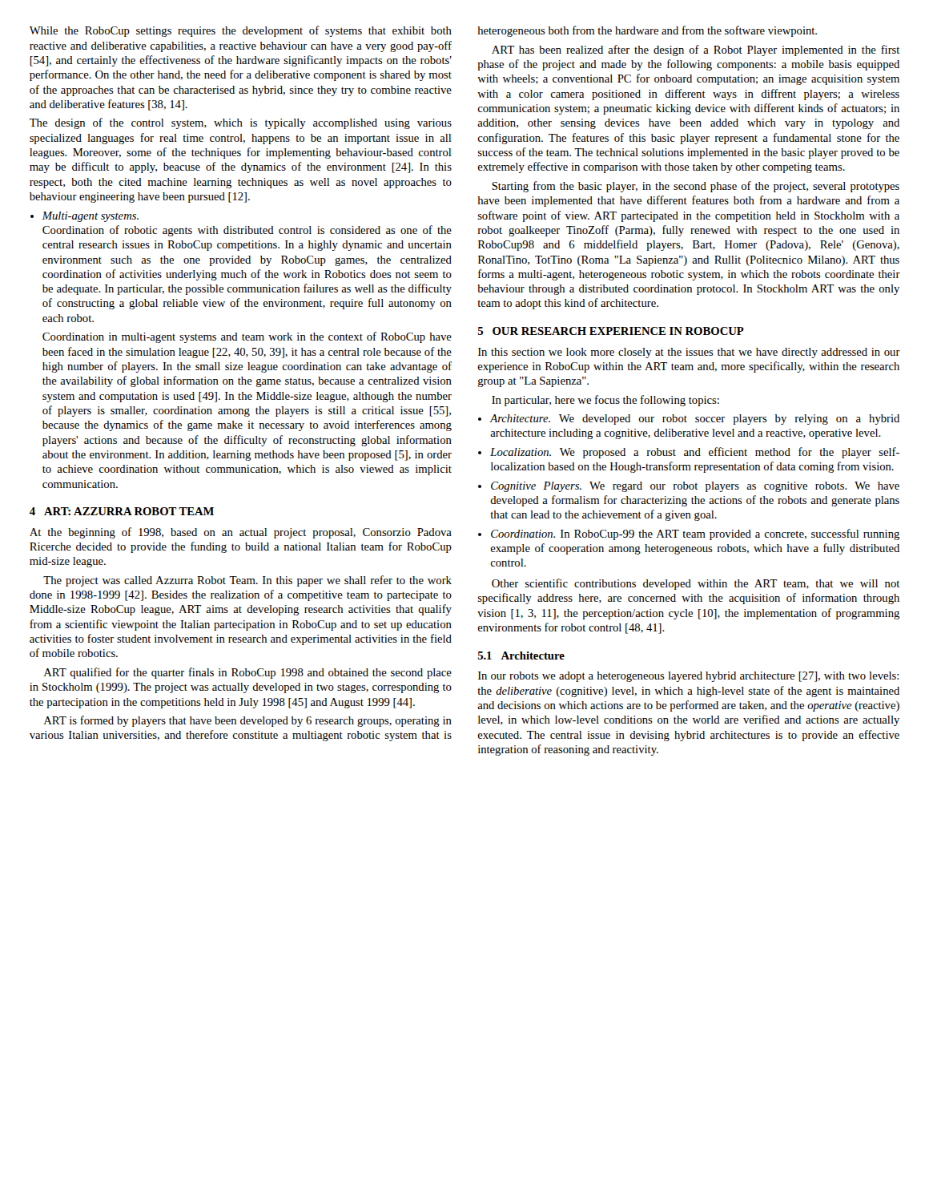While the RoboCup settings requires the development of systems that exhibit both reactive and deliberative capabilities, a reactive behaviour can have a very good pay-off [54], and certainly the effectiveness of the hardware significantly impacts on the robots' performance. On the other hand, the need for a deliberative component is shared by most of the approaches that can be characterised as hybrid, since they try to combine reactive and deliberative features [38, 14].
The design of the control system, which is typically accomplished using various specialized languages for real time control, happens to be an important issue in all leagues. Moreover, some of the techniques for implementing behaviour-based control may be difficult to apply, beacuse of the dynamics of the environment [24]. In this respect, both the cited machine learning techniques as well as novel approaches to behaviour engineering have been pursued [12].
Multi-agent systems.
Coordination of robotic agents with distributed control is considered as one of the central research issues in RoboCup competitions. In a highly dynamic and uncertain environment such as the one provided by RoboCup games, the centralized coordination of activities underlying much of the work in Robotics does not seem to be adequate. In particular, the possible communication failures as well as the difficulty of constructing a global reliable view of the environment, require full autonomy on each robot.
Coordination in multi-agent systems and team work in the context of RoboCup have been faced in the simulation league [22, 40, 50, 39], it has a central role because of the high number of players. In the small size league coordination can take advantage of the availability of global information on the game status, because a centralized vision system and computation is used [49]. In the Middle-size league, although the number of players is smaller, coordination among the players is still a critical issue [55], because the dynamics of the game make it necessary to avoid interferences among players' actions and because of the difficulty of reconstructing global information about the environment. In addition, learning methods have been proposed [5], in order to achieve coordination without communication, which is also viewed as implicit communication.
4 ART: AZZURRA ROBOT TEAM
At the beginning of 1998, based on an actual project proposal, Consorzio Padova Ricerche decided to provide the funding to build a national Italian team for RoboCup mid-size league.
The project was called Azzurra Robot Team. In this paper we shall refer to the work done in 1998-1999 [42]. Besides the realization of a competitive team to partecipate to Middle-size RoboCup league, ART aims at developing research activities that qualify from a scientific viewpoint the Italian partecipation in RoboCup and to set up education activities to foster student involvement in research and experimental activities in the field of mobile robotics.
ART qualified for the quarter finals in RoboCup 1998 and obtained the second place in Stockholm (1999). The project was actually developed in two stages, corresponding to the partecipation in the competitions held in July 1998 [45] and August 1999 [44].
ART is formed by players that have been developed by 6 research groups, operating in various Italian universities, and therefore constitute a multiagent robotic system that is heterogeneous both from the hardware and from the software viewpoint.
ART has been realized after the design of a Robot Player implemented in the first phase of the project and made by the following components: a mobile basis equipped with wheels; a conventional PC for onboard computation; an image acquisition system with a color camera positioned in different ways in diffrent players; a wireless communication system; a pneumatic kicking device with different kinds of actuators; in addition, other sensing devices have been added which vary in typology and configuration. The features of this basic player represent a fundamental stone for the success of the team. The technical solutions implemented in the basic player proved to be extremely effective in comparison with those taken by other competing teams.
Starting from the basic player, in the second phase of the project, several prototypes have been implemented that have different features both from a hardware and from a software point of view. ART partecipated in the competition held in Stockholm with a robot goalkeeper TinoZoff (Parma), fully renewed with respect to the one used in RoboCup98 and 6 middelfield players, Bart, Homer (Padova), Rele' (Genova), RonalTino, TotTino (Roma "La Sapienza") and Rullit (Politecnico Milano). ART thus forms a multi-agent, heterogeneous robotic system, in which the robots coordinate their behaviour through a distributed coordination protocol. In Stockholm ART was the only team to adopt this kind of architecture.
5 OUR RESEARCH EXPERIENCE IN ROBOCUP
In this section we look more closely at the issues that we have directly addressed in our experience in RoboCup within the ART team and, more specifically, within the research group at "La Sapienza".
In particular, here we focus the following topics:
Architecture. We developed our robot soccer players by relying on a hybrid architecture including a cognitive, deliberative level and a reactive, operative level.
Localization. We proposed a robust and efficient method for the player self-localization based on the Hough-transform representation of data coming from vision.
Cognitive Players. We regard our robot players as cognitive robots. We have developed a formalism for characterizing the actions of the robots and generate plans that can lead to the achievement of a given goal.
Coordination. In RoboCup-99 the ART team provided a concrete, successful running example of cooperation among heterogeneous robots, which have a fully distributed control.
Other scientific contributions developed within the ART team, that we will not specifically address here, are concerned with the acquisition of information through vision [1, 3, 11], the perception/action cycle [10], the implementation of programming environments for robot control [48, 41].
5.1 Architecture
In our robots we adopt a heterogeneous layered hybrid architecture [27], with two levels: the deliberative (cognitive) level, in which a high-level state of the agent is maintained and decisions on which actions are to be performed are taken, and the operative (reactive) level, in which low-level conditions on the world are verified and actions are actually executed. The central issue in devising hybrid architectures is to provide an effective integration of reasoning and reactivity.